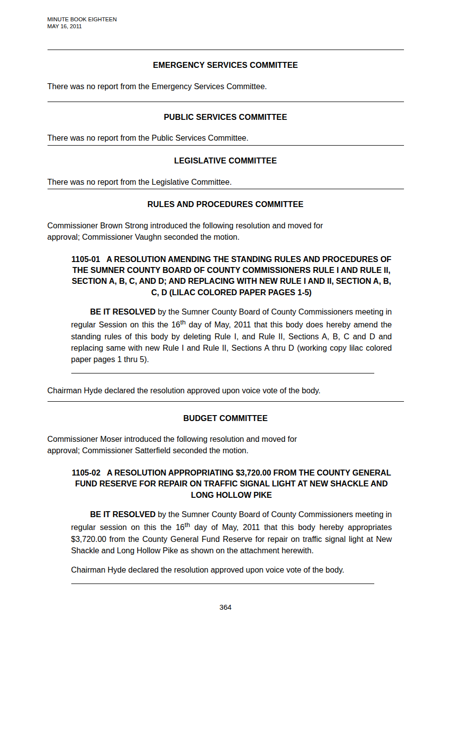MINUTE BOOK EIGHTEEN
MAY 16, 2011
EMERGENCY SERVICES COMMITTEE
There was no report from the Emergency Services Committee.
PUBLIC SERVICES COMMITTEE
There was no report from the Public Services Committee.
LEGISLATIVE COMMITTEE
There was no report from the Legislative Committee.
RULES AND PROCEDURES COMMITTEE
Commissioner Brown Strong introduced the following resolution and moved for
approval; Commissioner Vaughn seconded the motion.
1105-01 A RESOLUTION AMENDING THE STANDING RULES AND PROCEDURES OF THE SUMNER COUNTY BOARD OF COUNTY COMMISSIONERS RULE I AND RULE II, SECTION A, B, C, AND D; AND REPLACING WITH NEW RULE I AND II, SECTION A, B, C, D (LILAC COLORED PAPER PAGES 1-5)
BE IT RESOLVED by the Sumner County Board of County Commissioners meeting in regular Session on this the 16th day of May, 2011 that this body does hereby amend the standing rules of this body by deleting Rule I, and Rule II, Sections A, B, C and D and replacing same with new Rule I and Rule II, Sections A thru D (working copy lilac colored paper pages 1 thru 5).
Chairman Hyde declared the resolution approved upon voice vote of the body.
BUDGET COMMITTEE
Commissioner Moser introduced the following resolution and moved for
approval; Commissioner Satterfield seconded the motion.
1105-02 A RESOLUTION APPROPRIATING $3,720.00 FROM THE COUNTY GENERAL FUND RESERVE FOR REPAIR ON TRAFFIC SIGNAL LIGHT AT NEW SHACKLE AND LONG HOLLOW PIKE
BE IT RESOLVED by the Sumner County Board of County Commissioners meeting in regular session on this the 16th day of May, 2011 that this body hereby appropriates $3,720.00 from the County General Fund Reserve for repair on traffic signal light at New Shackle and Long Hollow Pike as shown on the attachment herewith.
Chairman Hyde declared the resolution approved upon voice vote of the body.
364